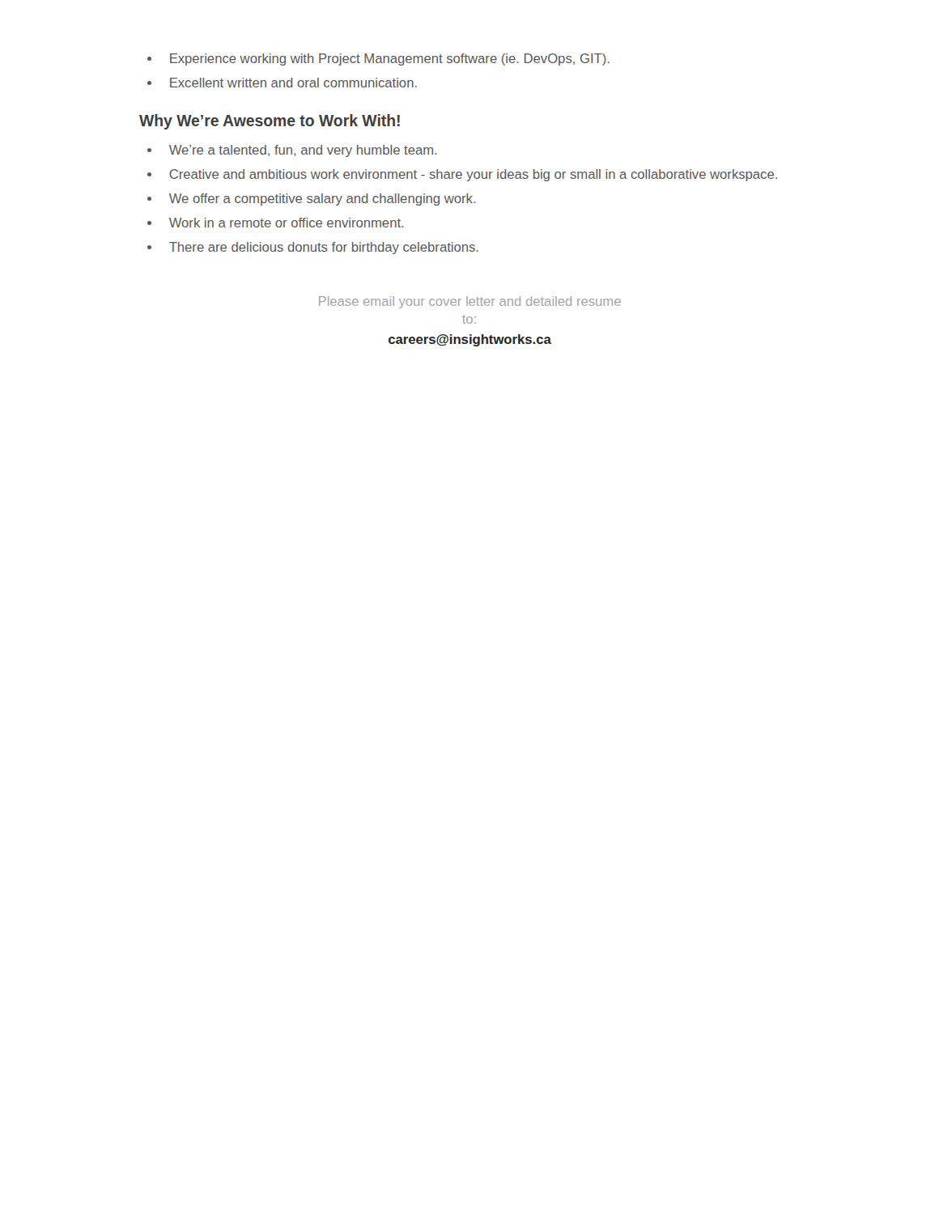Experience working with Project Management software (ie. DevOps, GIT).
Excellent written and oral communication.
Why We’re Awesome to Work With!
We’re a talented, fun, and very humble team.
Creative and ambitious work environment - share your ideas big or small in a collaborative workspace.
We offer a competitive salary and challenging work.
Work in a remote or office environment.
There are delicious donuts for birthday celebrations.
Please email your cover letter and detailed resume
to: careers@insightworks.ca